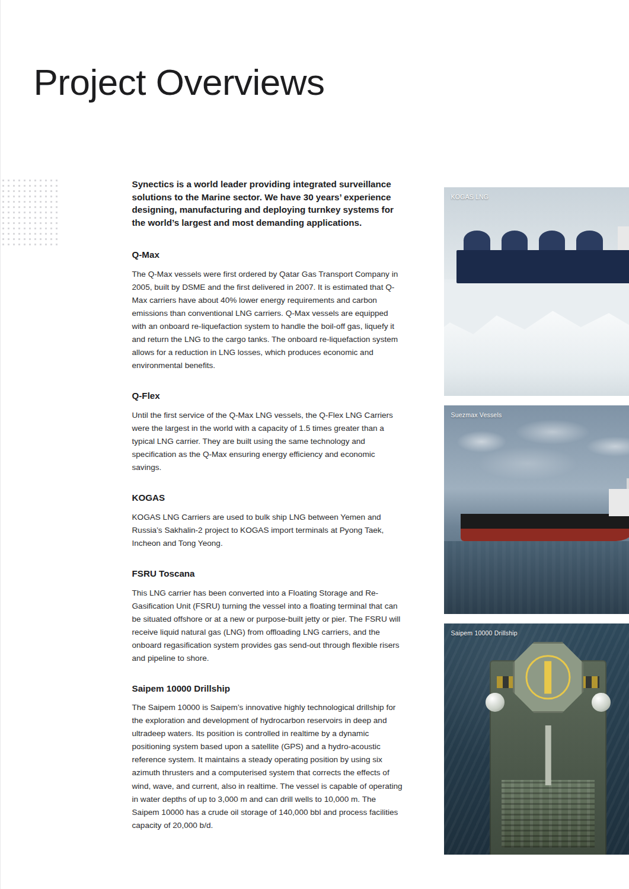Project Overviews
Synectics is a world leader providing integrated surveillance solutions to the Marine sector. We have 30 years’ experience designing, manufacturing and deploying turnkey systems for the world’s largest and most demanding applications.
Q-Max
The Q-Max vessels were first ordered by Qatar Gas Transport Company in 2005, built by DSME and the first delivered in 2007. It is estimated that Q-Max carriers have about 40% lower energy requirements and carbon emissions than conventional LNG carriers. Q-Max vessels are equipped with an onboard re-liquefaction system to handle the boil-off gas, liquefy it and return the LNG to the cargo tanks. The onboard re-liquefaction system allows for a reduction in LNG losses, which produces economic and environmental benefits.
Q-Flex
Until the first service of the Q-Max LNG vessels, the Q-Flex LNG Carriers were the largest in the world with a capacity of 1.5 times greater than a typical LNG carrier. They are built using the same technology and specification as the Q-Max ensuring energy efficiency and economic savings.
KOGAS
KOGAS LNG Carriers are used to bulk ship LNG between Yemen and Russia’s Sakhalin-2 project to KOGAS import terminals at Pyong Taek, Incheon and Tong Yeong.
FSRU Toscana
This LNG carrier has been converted into a Floating Storage and Re-Gasification Unit (FSRU) turning the vessel into a floating terminal that can be situated offshore or at a new or purpose-built jetty or pier. The FSRU will receive liquid natural gas (LNG) from offloading LNG carriers, and the onboard regasification system provides gas send-out through flexible risers and pipeline to shore.
Saipem 10000 Drillship
The Saipem 10000 is Saipem’s innovative highly technological drillship for the exploration and development of hydrocarbon reservoirs in deep and ultradeep waters. Its position is controlled in realtime by a dynamic positioning system based upon a satellite (GPS) and a hydro-acoustic reference system. It maintains a steady operating position by using six azimuth thrusters and a computerised system that corrects the effects of wind, wave, and current, also in realtime. The vessel is capable of operating in water depths of up to 3,000 m and can drill wells to 10,000 m. The Saipem 10000 has a crude oil storage of 140,000 bbl and process facilities capacity of 20,000 b/d.
KOGAS LNG
Suezmax Vessels
Saipem 10000 Drillship